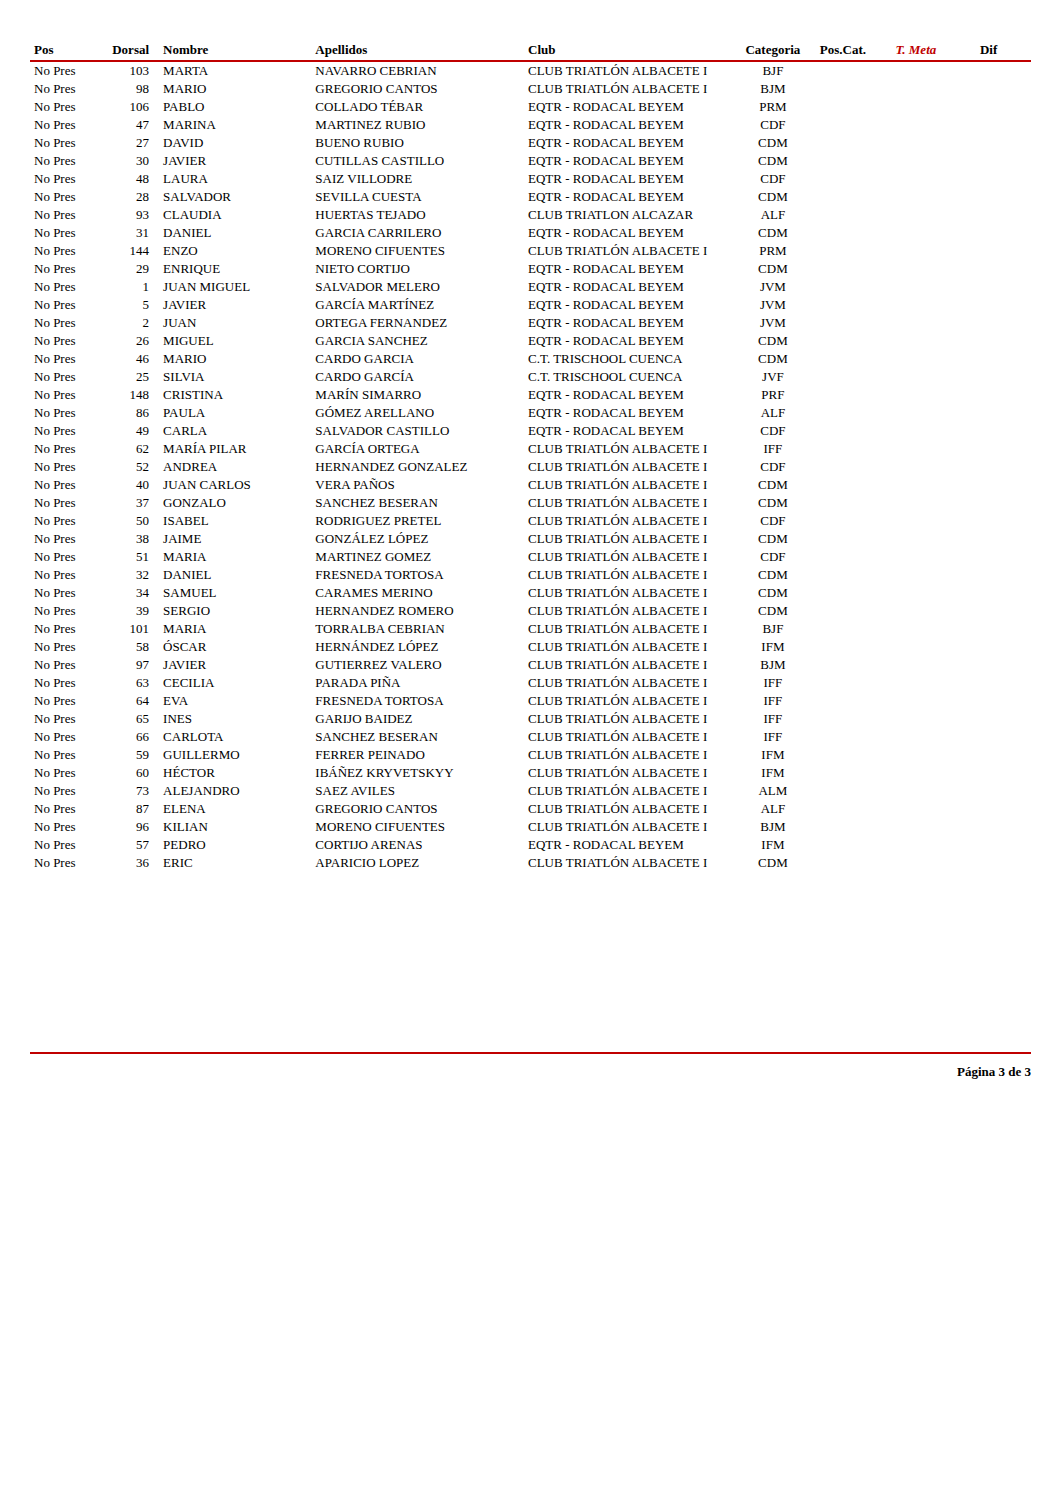| Pos | Dorsal | Nombre | Apellidos | Club | Categoria | Pos.Cat. | T. Meta | Dif |
| --- | --- | --- | --- | --- | --- | --- | --- | --- |
| No Pres | 103 | MARTA | NAVARRO CEBRIAN | CLUB TRIATLÓN ALBACETE I | BJF | | | |
| No Pres | 98 | MARIO | GREGORIO CANTOS | CLUB TRIATLÓN ALBACETE I | BJM | | | |
| No Pres | 106 | PABLO | COLLADO TÉBAR | EQTR - RODACAL BEYEM | PRM | | | |
| No Pres | 47 | MARINA | MARTINEZ RUBIO | EQTR - RODACAL BEYEM | CDF | | | |
| No Pres | 27 | DAVID | BUENO RUBIO | EQTR - RODACAL BEYEM | CDM | | | |
| No Pres | 30 | JAVIER | CUTILLAS CASTILLO | EQTR - RODACAL BEYEM | CDM | | | |
| No Pres | 48 | LAURA | SAIZ VILLODRE | EQTR - RODACAL BEYEM | CDF | | | |
| No Pres | 28 | SALVADOR | SEVILLA CUESTA | EQTR - RODACAL BEYEM | CDM | | | |
| No Pres | 93 | CLAUDIA | HUERTAS TEJADO | CLUB TRIATLON ALCAZAR | ALF | | | |
| No Pres | 31 | DANIEL | GARCIA CARRILERO | EQTR - RODACAL BEYEM | CDM | | | |
| No Pres | 144 | ENZO | MORENO CIFUENTES | CLUB TRIATLÓN ALBACETE I | PRM | | | |
| No Pres | 29 | ENRIQUE | NIETO CORTIJO | EQTR - RODACAL BEYEM | CDM | | | |
| No Pres | 1 | JUAN MIGUEL | SALVADOR MELERO | EQTR - RODACAL BEYEM | JVM | | | |
| No Pres | 5 | JAVIER | GARCÍA MARTÍNEZ | EQTR - RODACAL BEYEM | JVM | | | |
| No Pres | 2 | JUAN | ORTEGA FERNANDEZ | EQTR - RODACAL BEYEM | JVM | | | |
| No Pres | 26 | MIGUEL | GARCIA SANCHEZ | EQTR - RODACAL BEYEM | CDM | | | |
| No Pres | 46 | MARIO | CARDO GARCIA | C.T. TRISCHOOL CUENCA | CDM | | | |
| No Pres | 25 | SILVIA | CARDO GARCÍA | C.T. TRISCHOOL CUENCA | JVF | | | |
| No Pres | 148 | CRISTINA | MARÍN SIMARRO | EQTR - RODACAL BEYEM | PRF | | | |
| No Pres | 86 | PAULA | GÓMEZ ARELLANO | EQTR - RODACAL BEYEM | ALF | | | |
| No Pres | 49 | CARLA | SALVADOR CASTILLO | EQTR - RODACAL BEYEM | CDF | | | |
| No Pres | 62 | MARÍA PILAR | GARCÍA ORTEGA | CLUB TRIATLÓN ALBACETE I | IFF | | | |
| No Pres | 52 | ANDREA | HERNANDEZ GONZALEZ | CLUB TRIATLÓN ALBACETE I | CDF | | | |
| No Pres | 40 | JUAN CARLOS | VERA PAÑOS | CLUB TRIATLÓN ALBACETE I | CDM | | | |
| No Pres | 37 | GONZALO | SANCHEZ BESERAN | CLUB TRIATLÓN ALBACETE I | CDM | | | |
| No Pres | 50 | ISABEL | RODRIGUEZ PRETEL | CLUB TRIATLÓN ALBACETE I | CDF | | | |
| No Pres | 38 | JAIME | GONZÁLEZ LÓPEZ | CLUB TRIATLÓN ALBACETE I | CDM | | | |
| No Pres | 51 | MARIA | MARTINEZ GOMEZ | CLUB TRIATLÓN ALBACETE I | CDF | | | |
| No Pres | 32 | DANIEL | FRESNEDA TORTOSA | CLUB TRIATLÓN ALBACETE I | CDM | | | |
| No Pres | 34 | SAMUEL | CARAMES MERINO | CLUB TRIATLÓN ALBACETE I | CDM | | | |
| No Pres | 39 | SERGIO | HERNANDEZ ROMERO | CLUB TRIATLÓN ALBACETE I | CDM | | | |
| No Pres | 101 | MARIA | TORRALBA CEBRIAN | CLUB TRIATLÓN ALBACETE I | BJF | | | |
| No Pres | 58 | ÓSCAR | HERNÁNDEZ LÓPEZ | CLUB TRIATLÓN ALBACETE I | IFM | | | |
| No Pres | 97 | JAVIER | GUTIERREZ VALERO | CLUB TRIATLÓN ALBACETE I | BJM | | | |
| No Pres | 63 | CECILIA | PARADA PIÑA | CLUB TRIATLÓN ALBACETE I | IFF | | | |
| No Pres | 64 | EVA | FRESNEDA TORTOSA | CLUB TRIATLÓN ALBACETE I | IFF | | | |
| No Pres | 65 | INES | GARIJO BAIDEZ | CLUB TRIATLÓN ALBACETE I | IFF | | | |
| No Pres | 66 | CARLOTA | SANCHEZ BESERAN | CLUB TRIATLÓN ALBACETE I | IFF | | | |
| No Pres | 59 | GUILLERMO | FERRER PEINADO | CLUB TRIATLÓN ALBACETE I | IFM | | | |
| No Pres | 60 | HÉCTOR | IBÁÑEZ KRYVETSKYY | CLUB TRIATLÓN ALBACETE I | IFM | | | |
| No Pres | 73 | ALEJANDRO | SAEZ AVILES | CLUB TRIATLÓN ALBACETE I | ALM | | | |
| No Pres | 87 | ELENA | GREGORIO CANTOS | CLUB TRIATLÓN ALBACETE I | ALF | | | |
| No Pres | 96 | KILIAN | MORENO CIFUENTES | CLUB TRIATLÓN ALBACETE I | BJM | | | |
| No Pres | 57 | PEDRO | CORTIJO ARENAS | EQTR - RODACAL BEYEM | IFM | | | |
| No Pres | 36 | ERIC | APARICIO LOPEZ | CLUB TRIATLÓN ALBACETE I | CDM | | | |
Página 3 de 3